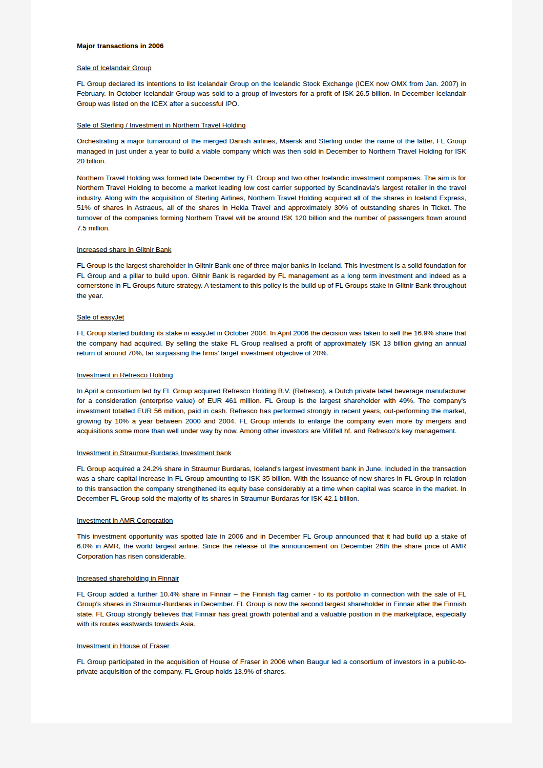Major transactions in 2006
Sale of Icelandair Group
FL Group declared its intentions to list Icelandair Group on the Icelandic Stock Exchange (ICEX now OMX from Jan. 2007) in February. In October Icelandair Group was sold to a group of investors for a profit of ISK 26.5 billion. In December Icelandair Group was listed on the ICEX after a successful IPO.
Sale of Sterling / Investment in Northern Travel Holding
Orchestrating a major turnaround of the merged Danish airlines, Maersk and Sterling under the name of the latter, FL Group managed in just under a year to build a viable company which was then sold in December to Northern Travel Holding for ISK 20 billion.
Northern Travel Holding was formed late December by FL Group and two other Icelandic investment companies. The aim is for Northern Travel Holding to become a market leading low cost carrier supported by Scandinavia's largest retailer in the travel industry. Along with the acquisition of Sterling Airlines, Northern Travel Holding acquired all of the shares in Iceland Express, 51% of shares in Astraeus, all of the shares in Hekla Travel and approximately 30% of outstanding shares in Ticket. The turnover of the companies forming Northern Travel will be around ISK 120 billion and the number of passengers flown around 7.5 million.
Increased share in Glitnir Bank
FL Group is the largest shareholder in Glitnir Bank one of three major banks in Iceland. This investment is a solid foundation for FL Group and a pillar to build upon. Glitnir Bank is regarded by FL management as a long term investment and indeed as a cornerstone in FL Groups future strategy. A testament to this policy is the build up of FL Groups stake in Glitnir Bank throughout the year.
Sale of easyJet
FL Group started building its stake in easyJet in October 2004. In April 2006 the decision was taken to sell the 16.9% share that the company had acquired. By selling the stake FL Group realised a profit of approximately ISK 13 billion giving an annual return of around 70%, far surpassing the firms' target investment objective of 20%.
Investment in Refresco Holding
In April a consortium led by FL Group acquired Refresco Holding B.V. (Refresco), a Dutch private label beverage manufacturer for a consideration (enterprise value) of EUR 461 million. FL Group is the largest shareholder with 49%. The company's investment totalled EUR 56 million, paid in cash. Refresco has performed strongly in recent years, out-performing the market, growing by 10% a year between 2000 and 2004. FL Group intends to enlarge the company even more by mergers and acquisitions some more than well under way by now. Among other investors are Vifilfell hf. and Refresco's key management.
Investment in Straumur-Burdaras Investment bank
FL Group acquired a 24.2% share in Straumur Burdaras, Iceland's largest investment bank in June. Included in the transaction was a share capital increase in FL Group amounting to ISK 35 billion. With the issuance of new shares in FL Group in relation to this transaction the company strengthened its equity base considerably at a time when capital was scarce in the market. In December FL Group sold the majority of its shares in Straumur-Burdaras for ISK 42.1 billion.
Investment in AMR Corporation
This investment opportunity was spotted late in 2006 and in December FL Group announced that it had build up a stake of 6.0% in AMR, the world largest airline. Since the release of the announcement on December 26th the share price of AMR Corporation has risen considerable.
Increased shareholding in Finnair
FL Group added a further 10.4% share in Finnair – the Finnish flag carrier - to its portfolio in connection with the sale of FL Group's shares in Straumur-Burdaras in December. FL Group is now the second largest shareholder in Finnair after the Finnish state. FL Group strongly believes that Finnair has great growth potential and a valuable position in the marketplace, especially with its routes eastwards towards Asia.
Investment in House of Fraser
FL Group participated in the acquisition of House of Fraser in 2006 when Baugur led a consortium of investors in a public-to-private acquisition of the company. FL Group holds 13.9% of shares.